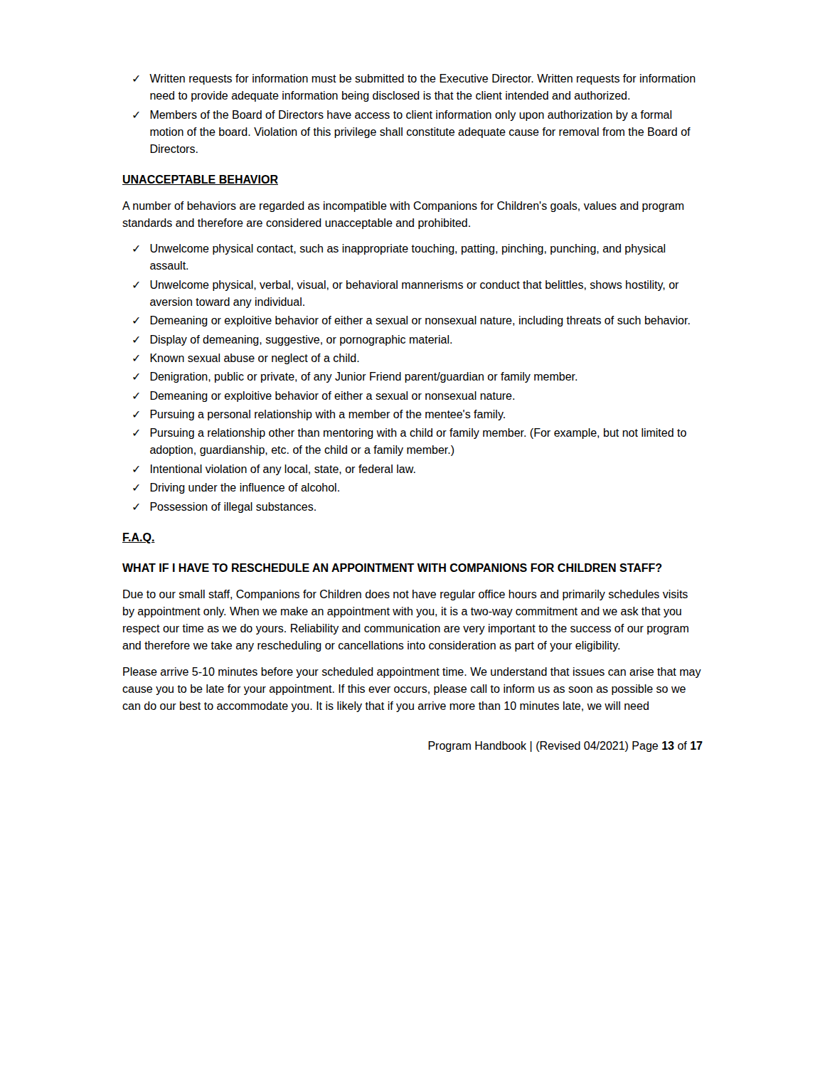Written requests for information must be submitted to the Executive Director. Written requests for information need to provide adequate information being disclosed is that the client intended and authorized.
Members of the Board of Directors have access to client information only upon authorization by a formal motion of the board. Violation of this privilege shall constitute adequate cause for removal from the Board of Directors.
UNACCEPTABLE BEHAVIOR
A number of behaviors are regarded as incompatible with Companions for Children's goals, values and program standards and therefore are considered unacceptable and prohibited.
Unwelcome physical contact, such as inappropriate touching, patting, pinching, punching, and physical assault.
Unwelcome physical, verbal, visual, or behavioral mannerisms or conduct that belittles, shows hostility, or aversion toward any individual.
Demeaning or exploitive behavior of either a sexual or nonsexual nature, including threats of such behavior.
Display of demeaning, suggestive, or pornographic material.
Known sexual abuse or neglect of a child.
Denigration, public or private, of any Junior Friend parent/guardian or family member.
Demeaning or exploitive behavior of either a sexual or nonsexual nature.
Pursuing a personal relationship with a member of the mentee's family.
Pursuing a relationship other than mentoring with a child or family member. (For example, but not limited to adoption, guardianship, etc. of the child or a family member.)
Intentional violation of any local, state, or federal law.
Driving under the influence of alcohol.
Possession of illegal substances.
F.A.Q.
WHAT IF I HAVE TO RESCHEDULE AN APPOINTMENT WITH COMPANIONS FOR CHILDREN STAFF?
Due to our small staff, Companions for Children does not have regular office hours and primarily schedules visits by appointment only. When we make an appointment with you, it is a two-way commitment and we ask that you respect our time as we do yours. Reliability and communication are very important to the success of our program and therefore we take any rescheduling or cancellations into consideration as part of your eligibility.
Please arrive 5-10 minutes before your scheduled appointment time. We understand that issues can arise that may cause you to be late for your appointment. If this ever occurs, please call to inform us as soon as possible so we can do our best to accommodate you. It is likely that if you arrive more than 10 minutes late, we will need
Program Handbook | (Revised 04/2021) Page 13 of 17